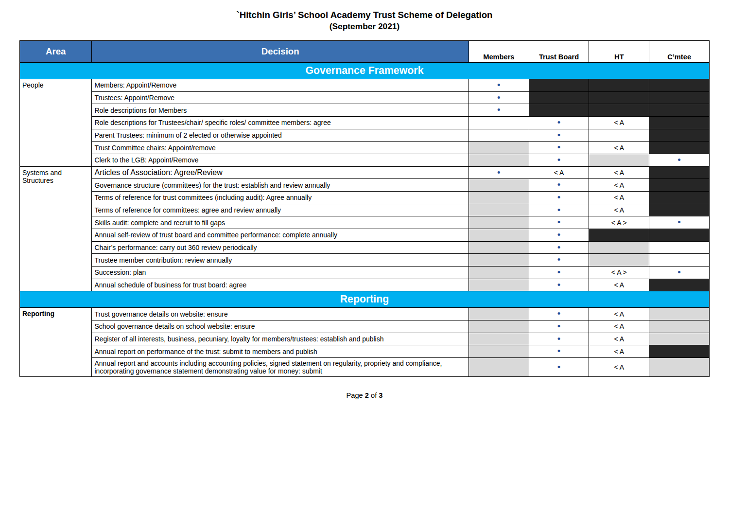`Hitchin Girls’ School Academy Trust Scheme of Delegation
(September 2021)
| Area | Decision | | | | |
| --- | --- | --- | --- | --- | --- |
| Members | Trust Board | HT | C’mtee |
| Governance Framework |
| People | Members: Appoint/Remove | • | | | |
| Trustees: Appoint/Remove | • | | | |
| Role descriptions for Members | • | | | |
| Role descriptions for Trustees/chair/ specific roles/ committee members: agree | | • | < A | |
| Parent Trustees: minimum of 2 elected or otherwise appointed | | • | | |
| Trust Committee chairs: Appoint/remove | | • | < A | |
| Clerk to the LGB: Appoint/Remove | | • | | • |
| Systems and Structures | Articles of Association: Agree/Review | • | < A | < A | |
| Governance structure (committees) for the trust: establish and review annually | | • | < A | |
| Terms of reference for trust committees (including audit): Agree annually | | • | < A | |
| Terms of reference for committees: agree and review annually | | • | < A | |
| Skills audit: complete and recruit to fill gaps | | • | < A > | • |
| Annual self-review of trust board and committee performance: complete annually | | • | | |
| Chair’s performance: carry out 360 review periodically | | • | | |
| Trustee member contribution: review annually | | • | | |
| Succession: plan | | • | < A > | • |
| Annual schedule of business for trust board: agree | | • | < A | |
| Reporting |
| Reporting | Trust governance details on website: ensure | | • | < A | |
| School governance details on school website: ensure | | • | < A | |
| Register of all interests, business, pecuniary, loyalty for members/trustees: establish and publish | | • | < A | |
| Annual report on performance of the trust: submit to members and publish | | • | < A | |
| Annual report and accounts including accounting policies, signed statement on regularity, propriety and compliance, incorporating governance statement demonstrating value for money: submit | | • | < A | |
Page 2 of 3